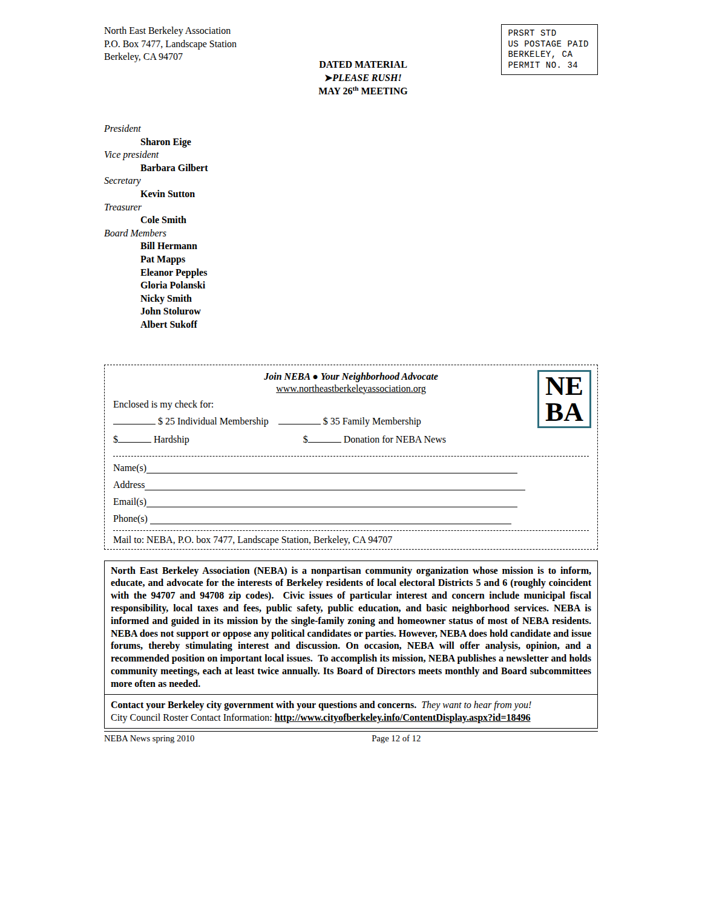PRSRT STD
US POSTAGE PAID
BERKELEY, CA
PERMIT NO. 34
North East Berkeley Association
P.O. Box 7477, Landscape Station
Berkeley, CA 94707
DATED MATERIAL
➤PLEASE RUSH!
MAY 26th MEETING
President
Sharon Eige
Vice president
Barbara Gilbert
Secretary
Kevin Sutton
Treasurer
Cole Smith
Board Members
Bill Hermann
Pat Mapps
Eleanor Pepples
Gloria Polanski
Nicky Smith
John Stolurow
Albert Sukoff
NE
BA
Join NEBA ● Your Neighborhood Advocate
www.northeastberkeleyassociation.org
Enclosed is my check for:
$ 25 Individual Membership $ 35 Family Membership
$ Hardship $ Donation for NEBA News
Name(s)
Address
Email(s)
Phone(s)
Mail to: NEBA, P.O. box 7477, Landscape Station, Berkeley, CA 94707
North East Berkeley Association (NEBA) is a nonpartisan community organization whose mission is to inform, educate, and advocate for the interests of Berkeley residents of local electoral Districts 5 and 6 (roughly coincident with the 94707 and 94708 zip codes). Civic issues of particular interest and concern include municipal fiscal responsibility, local taxes and fees, public safety, public education, and basic neighborhood services. NEBA is informed and guided in its mission by the single-family zoning and homeowner status of most of NEBA residents. NEBA does not support or oppose any political candidates or parties. However, NEBA does hold candidate and issue forums, thereby stimulating interest and discussion. On occasion, NEBA will offer analysis, opinion, and a recommended position on important local issues. To accomplish its mission, NEBA publishes a newsletter and holds community meetings, each at least twice annually. Its Board of Directors meets monthly and Board subcommittees more often as needed.
Contact your Berkeley city government with your questions and concerns. They want to hear from you!
City Council Roster Contact Information: http://www.cityofberkeley.info/ContentDisplay.aspx?id=18496
NEBA News spring 2010
Page 12 of 12